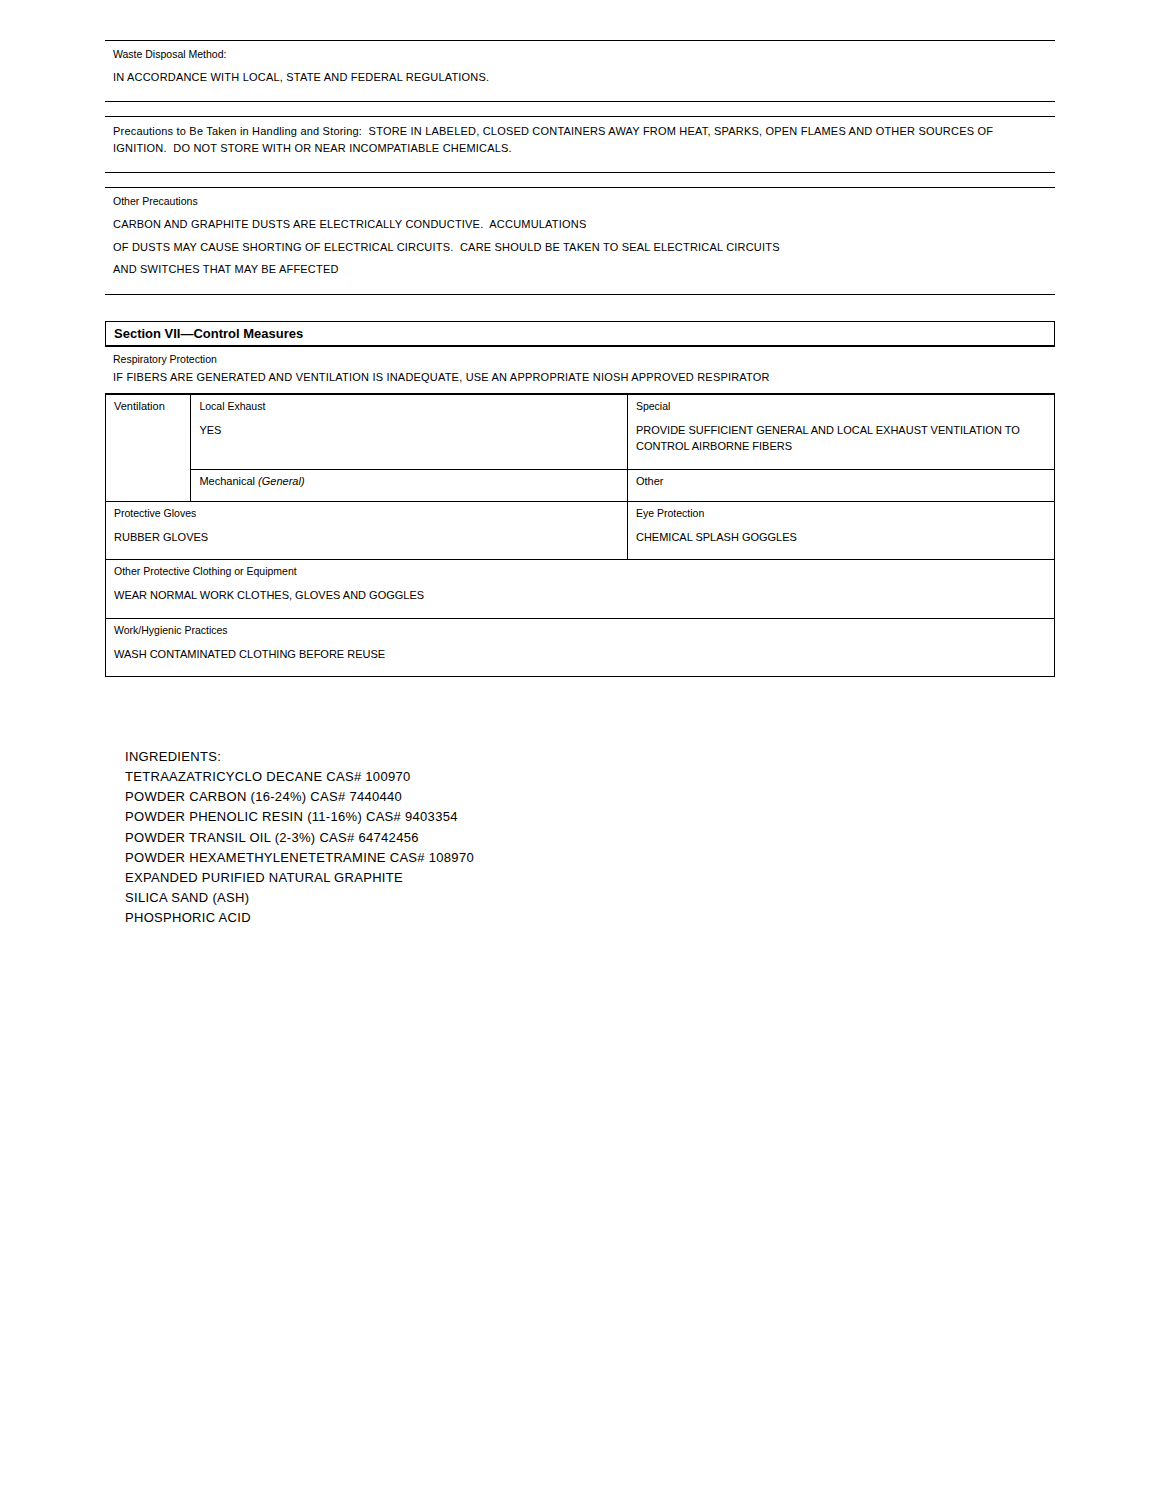Waste Disposal Method:
IN ACCORDANCE WITH LOCAL, STATE AND FEDERAL REGULATIONS.
Precautions to Be Taken in Handling and Storing: STORE IN LABELED, CLOSED CONTAINERS AWAY FROM HEAT, SPARKS, OPEN FLAMES AND OTHER SOURCES OF IGNITION. DO NOT STORE WITH OR NEAR INCOMPATIABLE CHEMICALS.
Other Precautions
CARBON AND GRAPHITE DUSTS ARE ELECTRICALLY CONDUCTIVE. ACCUMULATIONS
OF DUSTS MAY CAUSE SHORTING OF ELECTRICAL CIRCUITS. CARE SHOULD BE TAKEN TO SEAL ELECTRICAL CIRCUITS
AND SWITCHES THAT MAY BE AFFECTED
Section VII—Control Measures
Respiratory Protection
IF FIBERS ARE GENERATED AND VENTILATION IS INADEQUATE, USE AN APPROPRIATE NIOSH APPROVED RESPIRATOR
| Ventilation | Local Exhaust YES | Special PROVIDE SUFFICIENT GENERAL AND LOCAL EXHAUST VENTILATION TO CONTROL AIRBORNE FIBERS |
| Mechanical (General) | Other |
| Protective Gloves RUBBER GLOVES | Eye Protection CHEMICAL SPLASH GOGGLES |
| Other Protective Clothing or Equipment WEAR NORMAL WORK CLOTHES, GLOVES AND GOGGLES |
| Work/Hygienic Practices WASH CONTAMINATED CLOTHING BEFORE REUSE |
INGREDIENTS:
TETRAAZATRICYCLO DECANE CAS# 100970
POWDER CARBON (16-24%) CAS# 7440440
POWDER PHENOLIC RESIN (11-16%) CAS# 9403354
POWDER TRANSIL OIL (2-3%) CAS# 64742456
POWDER HEXAMETHYLENETETRAMINE CAS# 108970
EXPANDED PURIFIED NATURAL GRAPHITE
SILICA SAND (ASH)
PHOSPHORIC ACID